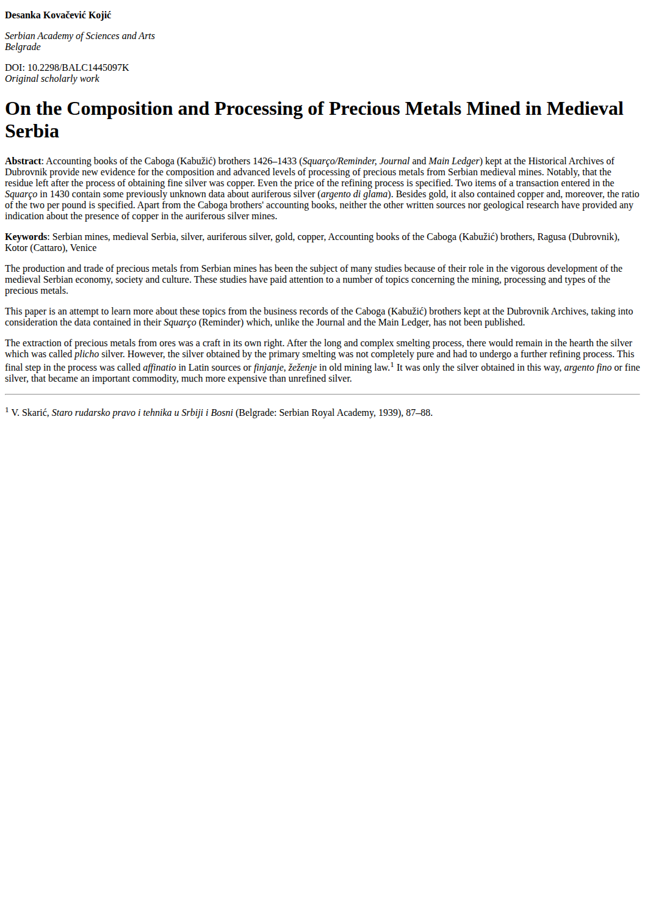Desanka Kovačević Kojić
Serbian Academy of Sciences and Arts
Belgrade
DOI: 10.2298/BALC1445097K
Original scholarly work
On the Composition and Processing of Precious Metals Mined in Medieval Serbia
Abstract: Accounting books of the Caboga (Kabužić) brothers 1426–1433 (Squarço/Reminder, Journal and Main Ledger) kept at the Historical Archives of Dubrovnik provide new evidence for the composition and advanced levels of processing of precious metals from Serbian medieval mines. Notably, that the residue left after the process of obtaining fine silver was copper. Even the price of the refining process is specified. Two items of a transaction entered in the Squarço in 1430 contain some previously unknown data about auriferous silver (argento di glama). Besides gold, it also contained copper and, moreover, the ratio of the two per pound is specified. Apart from the Caboga brothers' accounting books, neither the other written sources nor geological research have provided any indication about the presence of copper in the auriferous silver mines.
Keywords: Serbian mines, medieval Serbia, silver, auriferous silver, gold, copper, Accounting books of the Caboga (Kabužić) brothers, Ragusa (Dubrovnik), Kotor (Cattaro), Venice
The production and trade of precious metals from Serbian mines has been the subject of many studies because of their role in the vigorous development of the medieval Serbian economy, society and culture. These studies have paid attention to a number of topics concerning the mining, processing and types of the precious metals.
This paper is an attempt to learn more about these topics from the business records of the Caboga (Kabužić) brothers kept at the Dubrovnik Archives, taking into consideration the data contained in their Squarço (Reminder) which, unlike the Journal and the Main Ledger, has not been published.
The extraction of precious metals from ores was a craft in its own right. After the long and complex smelting process, there would remain in the hearth the silver which was called plicho silver. However, the silver obtained by the primary smelting was not completely pure and had to undergo a further refining process. This final step in the process was called affinatio in Latin sources or finjanje, žeženje in old mining law.1 It was only the silver obtained in this way, argento fino or fine silver, that became an important commodity, much more expensive than unrefined silver.
1 V. Skarić, Staro rudarsko pravo i tehnika u Srbiji i Bosni (Belgrade: Serbian Royal Academy, 1939), 87–88.